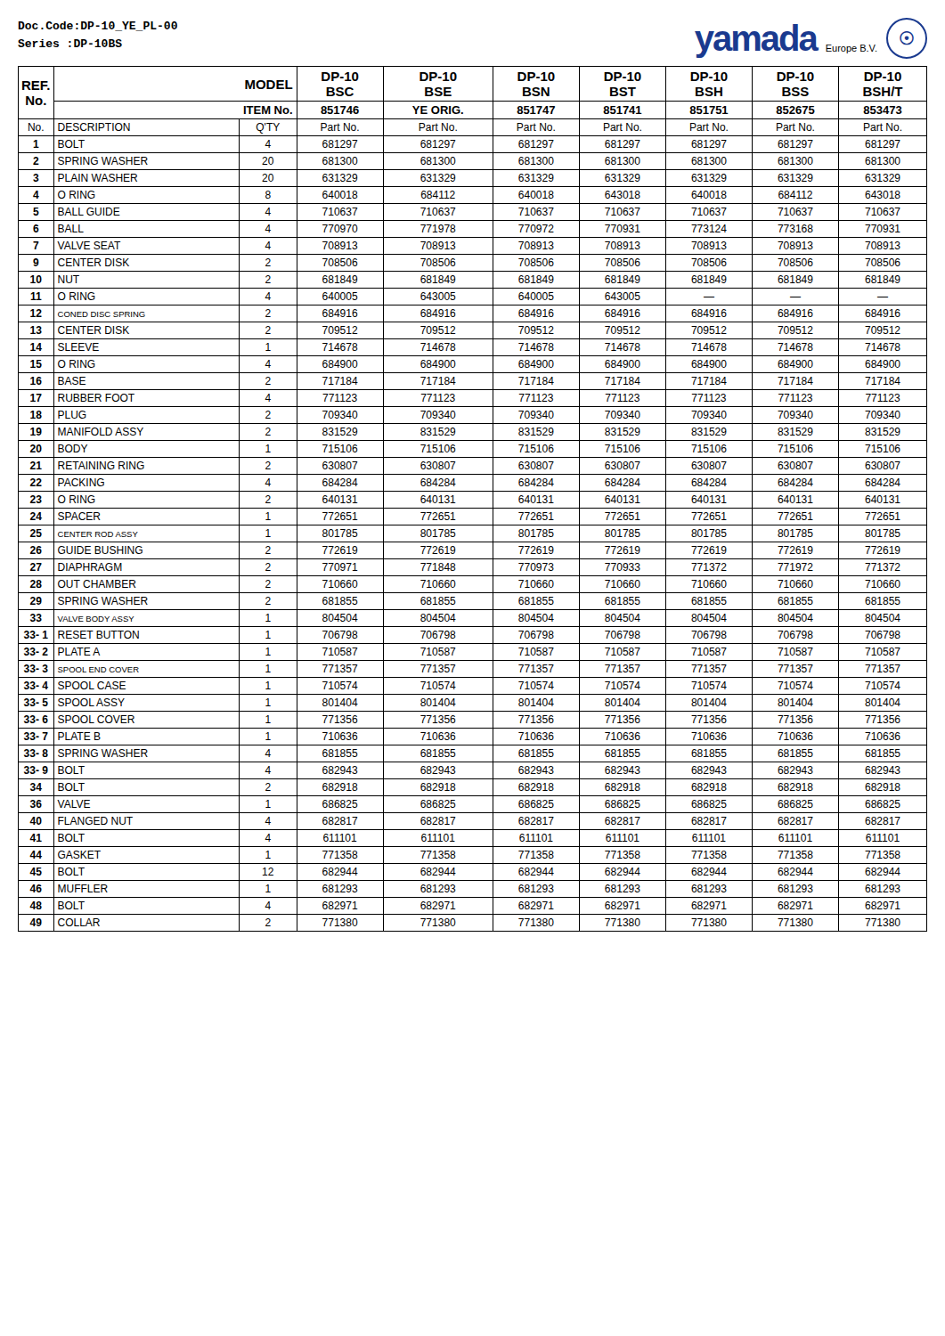Doc.Code:DP-10_YE_PL-00
Series :DP-10BS
yamada
Europe B.V.
☉
| REF. No. | MODEL | DP-10 BSC | DP-10 BSE | DP-10 BSN | DP-10 BST | DP-10 BSH | DP-10 BSS | DP-10 BSH/T |
| --- | --- | --- | --- | --- | --- | --- | --- | --- |
| ITEM No. | 851746 | YE ORIG. | 851747 | 851741 | 851751 | 852675 | 853473 |
| No. | DESCRIPTION | Q'TY | Part No. | Part No. | Part No. | Part No. | Part No. | Part No. | Part No. |
| 1 | BOLT | 4 | 681297 | 681297 | 681297 | 681297 | 681297 | 681297 | 681297 |
| 2 | SPRING WASHER | 20 | 681300 | 681300 | 681300 | 681300 | 681300 | 681300 | 681300 |
| 3 | PLAIN WASHER | 20 | 631329 | 631329 | 631329 | 631329 | 631329 | 631329 | 631329 |
| 4 | O RING | 8 | 640018 | 684112 | 640018 | 643018 | 640018 | 684112 | 643018 |
| 5 | BALL GUIDE | 4 | 710637 | 710637 | 710637 | 710637 | 710637 | 710637 | 710637 |
| 6 | BALL | 4 | 770970 | 771978 | 770972 | 770931 | 773124 | 773168 | 770931 |
| 7 | VALVE SEAT | 4 | 708913 | 708913 | 708913 | 708913 | 708913 | 708913 | 708913 |
| 9 | CENTER DISK | 2 | 708506 | 708506 | 708506 | 708506 | 708506 | 708506 | 708506 |
| 10 | NUT | 2 | 681849 | 681849 | 681849 | 681849 | 681849 | 681849 | 681849 |
| 11 | O RING | 4 | 640005 | 643005 | 640005 | 643005 | — | — | — |
| 12 | CONED DISC SPRING | 2 | 684916 | 684916 | 684916 | 684916 | 684916 | 684916 | 684916 |
| 13 | CENTER DISK | 2 | 709512 | 709512 | 709512 | 709512 | 709512 | 709512 | 709512 |
| 14 | SLEEVE | 1 | 714678 | 714678 | 714678 | 714678 | 714678 | 714678 | 714678 |
| 15 | O RING | 4 | 684900 | 684900 | 684900 | 684900 | 684900 | 684900 | 684900 |
| 16 | BASE | 2 | 717184 | 717184 | 717184 | 717184 | 717184 | 717184 | 717184 |
| 17 | RUBBER FOOT | 4 | 771123 | 771123 | 771123 | 771123 | 771123 | 771123 | 771123 |
| 18 | PLUG | 2 | 709340 | 709340 | 709340 | 709340 | 709340 | 709340 | 709340 |
| 19 | MANIFOLD ASSY | 2 | 831529 | 831529 | 831529 | 831529 | 831529 | 831529 | 831529 |
| 20 | BODY | 1 | 715106 | 715106 | 715106 | 715106 | 715106 | 715106 | 715106 |
| 21 | RETAINING RING | 2 | 630807 | 630807 | 630807 | 630807 | 630807 | 630807 | 630807 |
| 22 | PACKING | 4 | 684284 | 684284 | 684284 | 684284 | 684284 | 684284 | 684284 |
| 23 | O RING | 2 | 640131 | 640131 | 640131 | 640131 | 640131 | 640131 | 640131 |
| 24 | SPACER | 1 | 772651 | 772651 | 772651 | 772651 | 772651 | 772651 | 772651 |
| 25 | CENTER ROD ASSY | 1 | 801785 | 801785 | 801785 | 801785 | 801785 | 801785 | 801785 |
| 26 | GUIDE BUSHING | 2 | 772619 | 772619 | 772619 | 772619 | 772619 | 772619 | 772619 |
| 27 | DIAPHRAGM | 2 | 770971 | 771848 | 770973 | 770933 | 771372 | 771972 | 771372 |
| 28 | OUT CHAMBER | 2 | 710660 | 710660 | 710660 | 710660 | 710660 | 710660 | 710660 |
| 29 | SPRING WASHER | 2 | 681855 | 681855 | 681855 | 681855 | 681855 | 681855 | 681855 |
| 33 | VALVE BODY ASSY | 1 | 804504 | 804504 | 804504 | 804504 | 804504 | 804504 | 804504 |
| 33- 1 | RESET BUTTON | 1 | 706798 | 706798 | 706798 | 706798 | 706798 | 706798 | 706798 |
| 33- 2 | PLATE A | 1 | 710587 | 710587 | 710587 | 710587 | 710587 | 710587 | 710587 |
| 33- 3 | SPOOL END COVER | 1 | 771357 | 771357 | 771357 | 771357 | 771357 | 771357 | 771357 |
| 33- 4 | SPOOL CASE | 1 | 710574 | 710574 | 710574 | 710574 | 710574 | 710574 | 710574 |
| 33- 5 | SPOOL ASSY | 1 | 801404 | 801404 | 801404 | 801404 | 801404 | 801404 | 801404 |
| 33- 6 | SPOOL COVER | 1 | 771356 | 771356 | 771356 | 771356 | 771356 | 771356 | 771356 |
| 33- 7 | PLATE B | 1 | 710636 | 710636 | 710636 | 710636 | 710636 | 710636 | 710636 |
| 33- 8 | SPRING WASHER | 4 | 681855 | 681855 | 681855 | 681855 | 681855 | 681855 | 681855 |
| 33- 9 | BOLT | 4 | 682943 | 682943 | 682943 | 682943 | 682943 | 682943 | 682943 |
| 34 | BOLT | 2 | 682918 | 682918 | 682918 | 682918 | 682918 | 682918 | 682918 |
| 36 | VALVE | 1 | 686825 | 686825 | 686825 | 686825 | 686825 | 686825 | 686825 |
| 40 | FLANGED NUT | 4 | 682817 | 682817 | 682817 | 682817 | 682817 | 682817 | 682817 |
| 41 | BOLT | 4 | 611101 | 611101 | 611101 | 611101 | 611101 | 611101 | 611101 |
| 44 | GASKET | 1 | 771358 | 771358 | 771358 | 771358 | 771358 | 771358 | 771358 |
| 45 | BOLT | 12 | 682944 | 682944 | 682944 | 682944 | 682944 | 682944 | 682944 |
| 46 | MUFFLER | 1 | 681293 | 681293 | 681293 | 681293 | 681293 | 681293 | 681293 |
| 48 | BOLT | 4 | 682971 | 682971 | 682971 | 682971 | 682971 | 682971 | 682971 |
| 49 | COLLAR | 2 | 771380 | 771380 | 771380 | 771380 | 771380 | 771380 | 771380 |